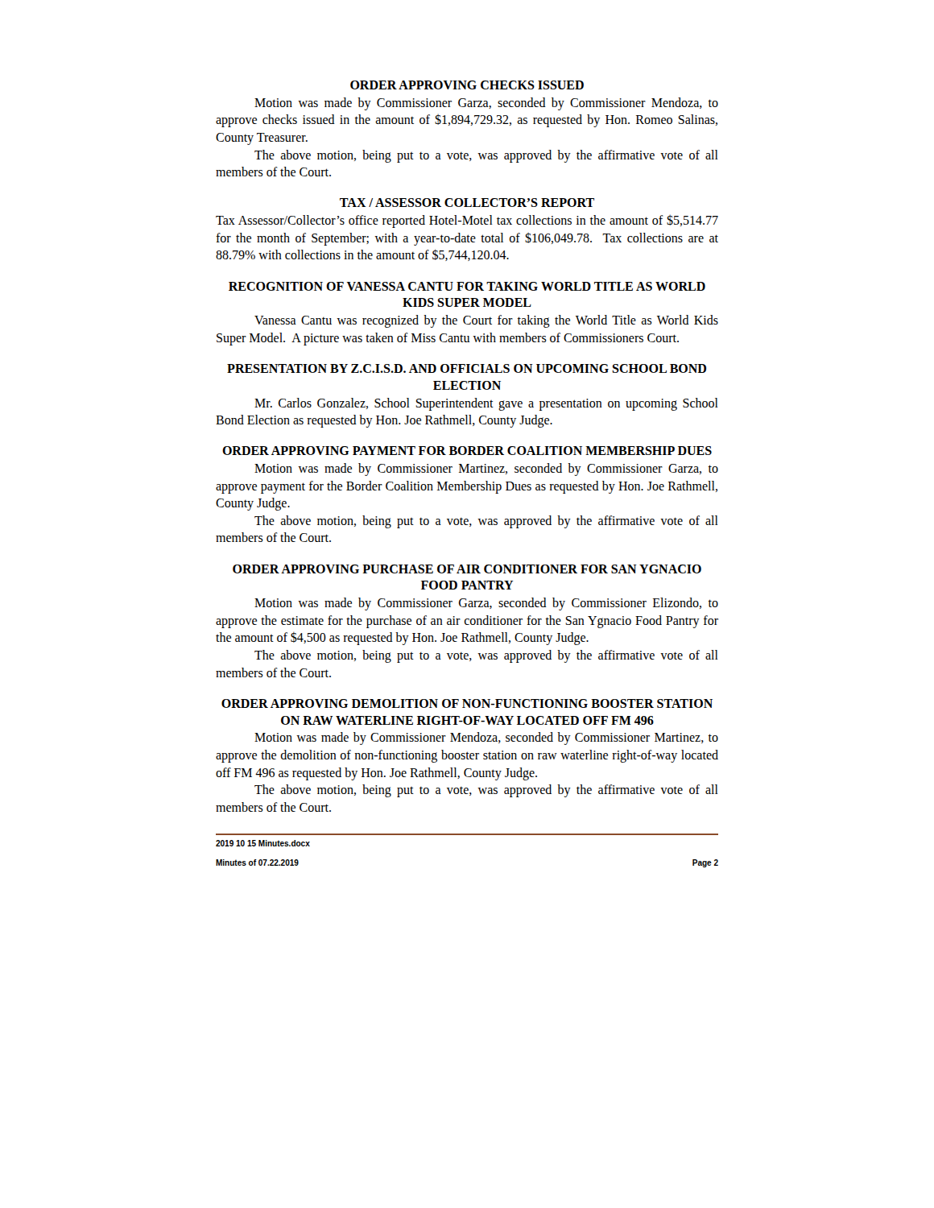Order Approving Checks Issued
Motion was made by Commissioner Garza, seconded by Commissioner Mendoza, to approve checks issued in the amount of $1,894,729.32, as requested by Hon. Romeo Salinas, County Treasurer.
The above motion, being put to a vote, was approved by the affirmative vote of all members of the Court.
Tax / Assessor Collector’s Report
Tax Assessor/Collector’s office reported Hotel-Motel tax collections in the amount of $5,514.77 for the month of September; with a year-to-date total of $106,049.78. Tax collections are at 88.79% with collections in the amount of $5,744,120.04.
Recognition of Vanessa Cantu for Taking World Title as World Kids Super Model
Vanessa Cantu was recognized by the Court for taking the World Title as World Kids Super Model. A picture was taken of Miss Cantu with members of Commissioners Court.
Presentation by Z.C.I.S.D. and Officials on Upcoming School Bond Election
Mr. Carlos Gonzalez, School Superintendent gave a presentation on upcoming School Bond Election as requested by Hon. Joe Rathmell, County Judge.
Order Approving Payment for Border Coalition Membership Dues
Motion was made by Commissioner Martinez, seconded by Commissioner Garza, to approve payment for the Border Coalition Membership Dues as requested by Hon. Joe Rathmell, County Judge.
The above motion, being put to a vote, was approved by the affirmative vote of all members of the Court.
Order Approving Purchase of Air Conditioner for San Ygnacio Food Pantry
Motion was made by Commissioner Garza, seconded by Commissioner Elizondo, to approve the estimate for the purchase of an air conditioner for the San Ygnacio Food Pantry for the amount of $4,500 as requested by Hon. Joe Rathmell, County Judge.
The above motion, being put to a vote, was approved by the affirmative vote of all members of the Court.
Order Approving Demolition of Non-Functioning Booster Station on Raw Waterline Right-of-Way Located off FM 496
Motion was made by Commissioner Mendoza, seconded by Commissioner Martinez, to approve the demolition of non-functioning booster station on raw waterline right-of-way located off FM 496 as requested by Hon. Joe Rathmell, County Judge.
The above motion, being put to a vote, was approved by the affirmative vote of all members of the Court.
2019 10 15 Minutes.docx
Minutes of 07.22.2019 Page 2